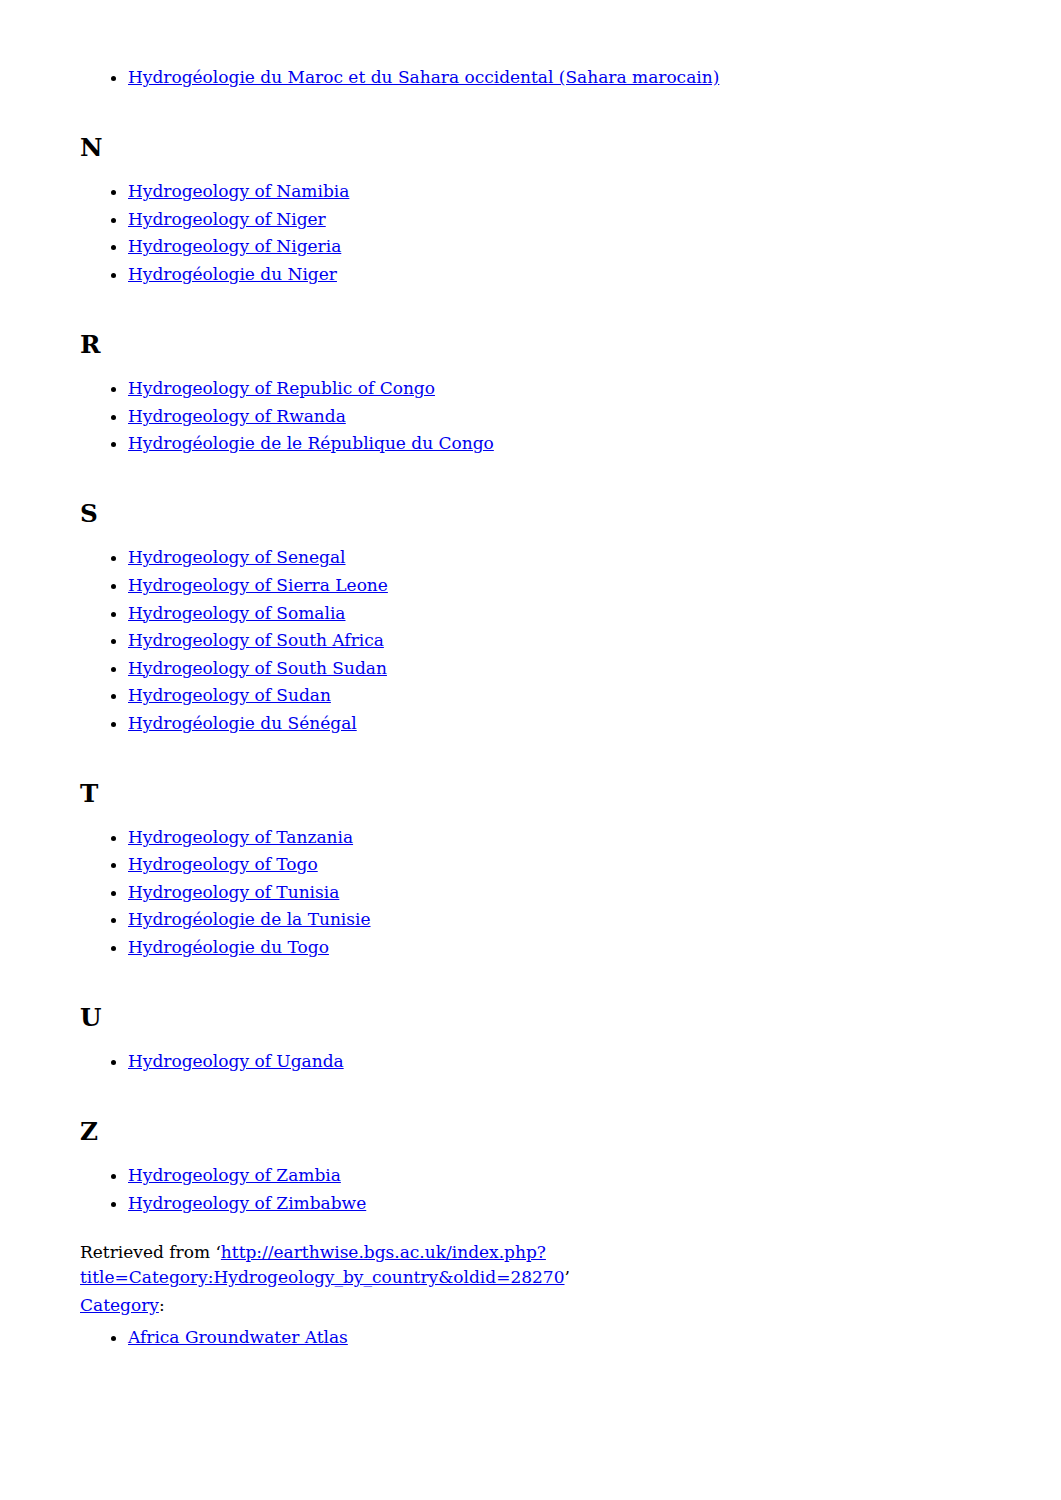Hydrogéologie du Maroc et du Sahara occidental (Sahara marocain)
N
Hydrogeology of Namibia
Hydrogeology of Niger
Hydrogeology of Nigeria
Hydrogéologie du Niger
R
Hydrogeology of Republic of Congo
Hydrogeology of Rwanda
Hydrogéologie de le République du Congo
S
Hydrogeology of Senegal
Hydrogeology of Sierra Leone
Hydrogeology of Somalia
Hydrogeology of South Africa
Hydrogeology of South Sudan
Hydrogeology of Sudan
Hydrogéologie du Sénégal
T
Hydrogeology of Tanzania
Hydrogeology of Togo
Hydrogeology of Tunisia
Hydrogéologie de la Tunisie
Hydrogéologie du Togo
U
Hydrogeology of Uganda
Z
Hydrogeology of Zambia
Hydrogeology of Zimbabwe
Retrieved from ‘http://earthwise.bgs.ac.uk/index.php?title=Category:Hydrogeology_by_country&oldid=28270’
Category:
Africa Groundwater Atlas